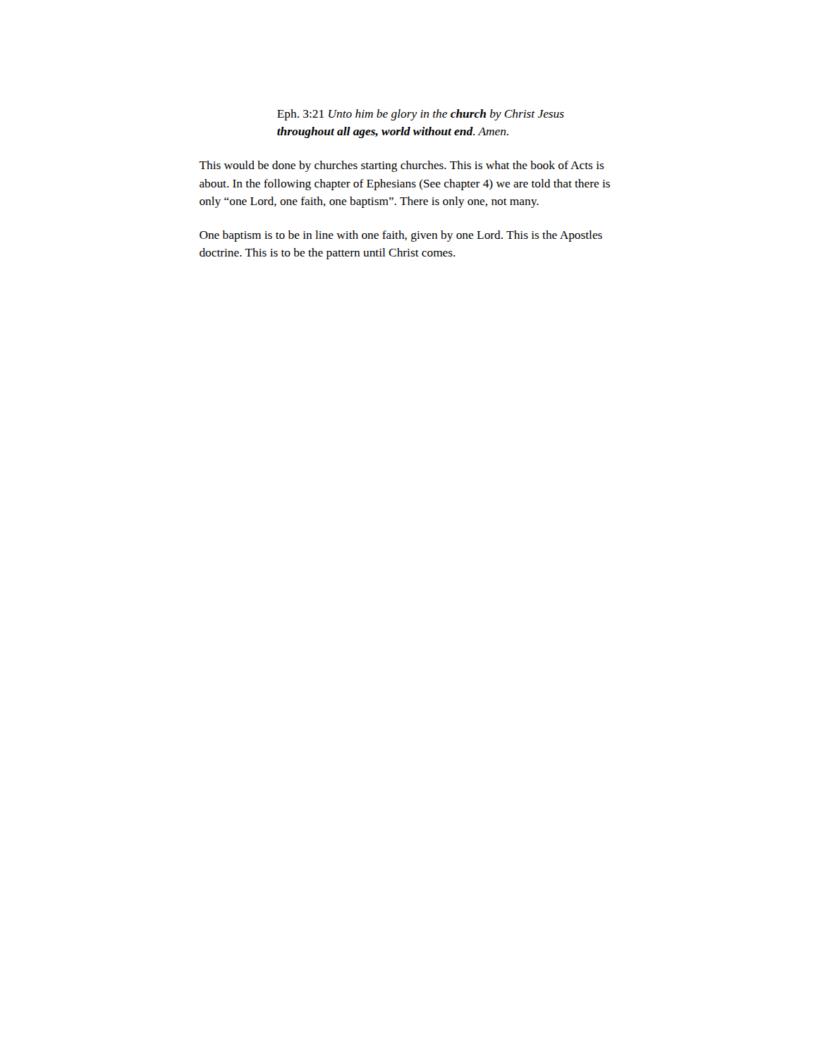Eph. 3:21 Unto him be glory in the church by Christ Jesus throughout all ages, world without end. Amen.
This would be done by churches starting churches. This is what the book of Acts is about. In the following chapter of Ephesians (See chapter 4) we are told that there is only “one Lord, one faith, one baptism”. There is only one, not many.
One baptism is to be in line with one faith, given by one Lord. This is the Apostles doctrine. This is to be the pattern until Christ comes.